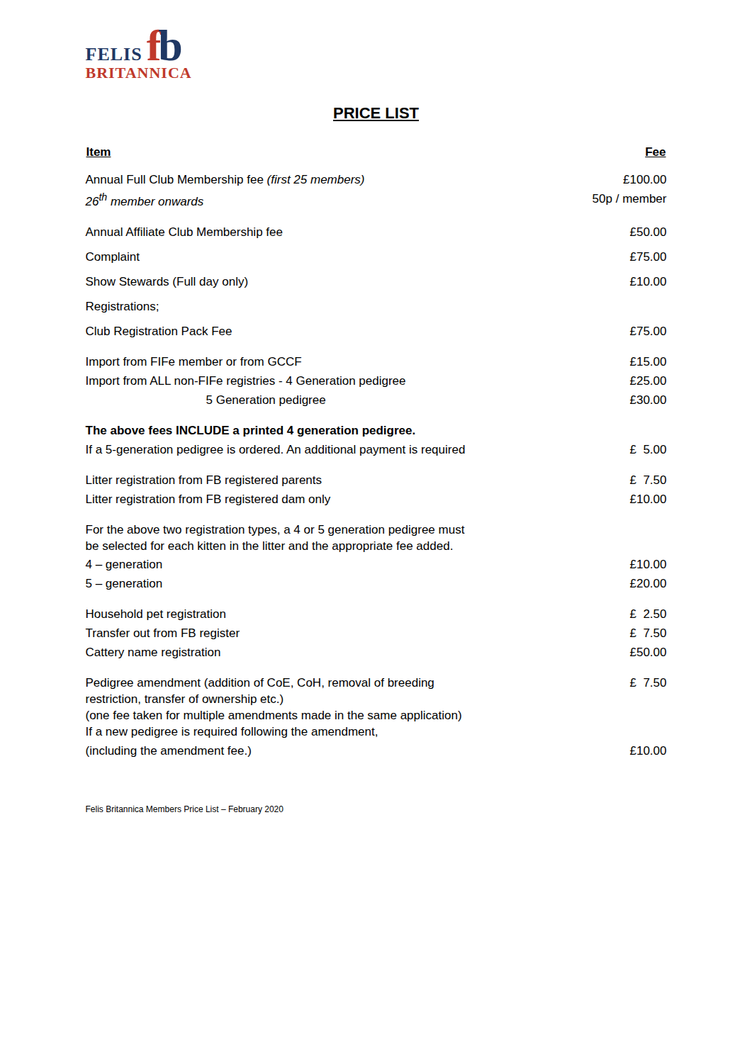FELIS fb
BRITANNICA
PRICE LIST
| Item | Fee |
| --- | --- |
| Annual Full Club Membership fee (first 25 members) | £100.00 |
| 26 th member onwards | 50p / member |
| Annual Affiliate Club Membership fee | £50.00 |
| Complaint | £75.00 |
| Show Stewards (Full day only) | £10.00 |
| Registrations; | |
| Club Registration Pack Fee | £75.00 |
| Import from FIFe member or from GCCF | £15.00 |
| Import from ALL non-FIFe registries - 4 Generation pedigree | £25.00 |
| 5 Generation pedigree | £30.00 |
| The above fees INCLUDE a printed 4 generation pedigree. | |
| If a 5-generation pedigree is ordered. An additional payment is required | £ 5.00 |
| Litter registration from FB registered parents | £ 7.50 |
| Litter registration from FB registered dam only | £10.00 |
| For the above two registration types, a 4 or 5 generation pedigree must be selected for each kitten in the litter and the appropriate fee added. | |
| 4 – generation | £10.00 |
| 5 – generation | £20.00 |
| Household pet registration | £ 2.50 |
| Transfer out from FB register | £ 7.50 |
| Cattery name registration | £50.00 |
| Pedigree amendment (addition of CoE, CoH, removal of breeding restriction, transfer of ownership etc.) (one fee taken for multiple amendments made in the same application) If a new pedigree is required following the amendment, | £ 7.50 |
| (including the amendment fee.) | £10.00 |
Felis Britannica Members Price List – February 2020